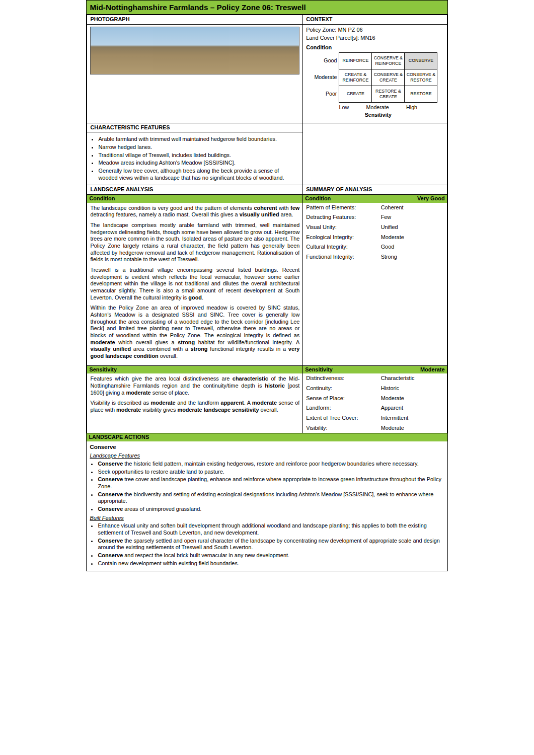Mid-Nottinghamshire Farmlands – Policy Zone 06: Treswell
| PHOTOGRAPH | CONTEXT Policy Zone: MN PZ 06 Land Cover Parcel[s]: MN16 Condition / Good / REINFORCE / CONSERVE & REINFORCE / CONSERVE / / Moderate / CREATE & REINFORCE / CONSERVE & CREATE / CONSERVE & RESTORE / / Poor / CREATE / RESTORE & CREATE / RESTORE / Low Moderate High Sensitivity |
| CHARACTERISTIC FEATURES Arable farmland with trimmed well maintained hedgerow field boundaries. Narrow hedged lanes. Traditional village of Treswell, includes listed buildings. Meadow areas including Ashton's Meadow [SSSI/SINC]. Generally low tree cover, although trees along the beck provide a sense of wooded views within a landscape that has no significant blocks of woodland. | |
| LANDSCAPE ANALYSIS Condition The landscape condition is very good and the pattern of elements coherent with few detracting features, namely a radio mast. Overall this gives a visually unified area. The landscape comprises mostly arable farmland with trimmed, well maintained hedgerows delineating fields, though some have been allowed to grow out. Hedgerow trees are more common in the south. Isolated areas of pasture are also apparent. The Policy Zone largely retains a rural character, the field pattern has generally been affected by hedgerow removal and lack of hedgerow management. Rationalisation of fields is most notable to the west of Treswell. Treswell is a traditional village encompassing several listed buildings. Recent development is evident which reflects the local vernacular, however some earlier development within the village is not traditional and dilutes the overall architectural vernacular slightly. There is also a small amount of recent development at South Leverton. Overall the cultural integrity is good . Within the Policy Zone an area of improved meadow is covered by SINC status, Ashton's Meadow is a designated SSSI and SINC. Tree cover is generally low throughout the area consisting of a wooded edge to the beck corridor [including Lee Beck] and limited tree planting near to Treswell, otherwise there are no areas or blocks of woodland within the Policy Zone. The ecological integrity is defined as moderate which overall gives a strong habitat for wildlife/functional integrity. A visually unified area combined with a strong functional integrity results in a very good landscape condition overall. | SUMMARY OF ANALYSIS Condition Very Good / Pattern of Elements: / Coherent / / Detracting Features: / Few / / Visual Unity: / Unified / / Ecological Integrity: / Moderate / / Cultural Integrity: / Good / / Functional Integrity: / Strong / |
| Sensitivity Features which give the area local distinctiveness are characteristic of the Mid-Nottinghamshire Farmlands region and the continuity/time depth is historic [post 1600] giving a moderate sense of place. Visibility is described as moderate and the landform apparent . A moderate sense of place with moderate visibility gives moderate landscape sensitivity overall. | Sensitivity Moderate / Distinctiveness: / Characteristic / / Continuity: / Historic / / Sense of Place: / Moderate / / Landform: / Apparent / / Extent of Tree Cover: / Intermittent / / Visibility: / Moderate / |
LANDSCAPE ACTIONS
Conserve
Landscape Features
Conserve the historic field pattern, maintain existing hedgerows, restore and reinforce poor hedgerow boundaries where necessary.
Seek opportunities to restore arable land to pasture.
Conserve tree cover and landscape planting, enhance and reinforce where appropriate to increase green infrastructure throughout the Policy Zone.
Conserve the biodiversity and setting of existing ecological designations including Ashton's Meadow [SSSI/SINC], seek to enhance where appropriate.
Conserve areas of unimproved grassland.
Built Features
Enhance visual unity and soften built development through additional woodland and landscape planting; this applies to both the existing settlement of Treswell and South Leverton, and new development.
Conserve the sparsely settled and open rural character of the landscape by concentrating new development of appropriate scale and design around the existing settlements of Treswell and South Leverton.
Conserve and respect the local brick built vernacular in any new development.
Contain new development within existing field boundaries.